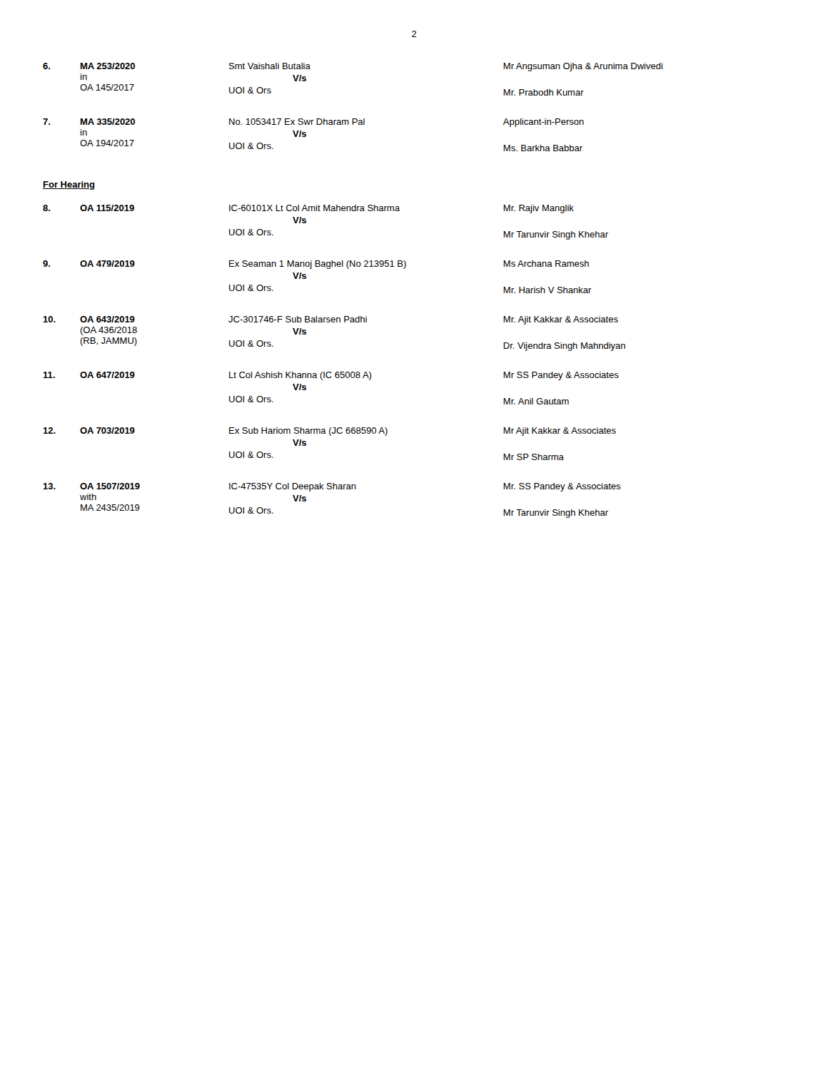2
| 6. | MA 253/2020 in OA 145/2017 | Smt Vaishali Butalia V/s UOI & Ors | Mr Angsuman Ojha & Arunima Dwivedi Mr. Prabodh Kumar |
| 7. | MA 335/2020 in OA 194/2017 | No. 1053417 Ex Swr Dharam Pal V/s UOI & Ors. | Applicant-in-Person Ms. Barkha Babbar |
For Hearing
| 8. | OA 115/2019 | IC-60101X Lt Col Amit Mahendra Sharma V/s UOI & Ors. | Mr. Rajiv Manglik Mr Tarunvir Singh Khehar |
| 9. | OA 479/2019 | Ex Seaman 1 Manoj Baghel (No 213951 B) V/s UOI & Ors. | Ms Archana Ramesh Mr. Harish V Shankar |
| 10. | OA 643/2019 (OA 436/2018 (RB, JAMMU) | JC-301746-F Sub Balarsen Padhi V/s UOI & Ors. | Mr. Ajit Kakkar & Associates Dr. Vijendra Singh Mahndiyan |
| 11. | OA 647/2019 | Lt Col Ashish Khanna (IC 65008 A) V/s UOI & Ors. | Mr SS Pandey & Associates Mr. Anil Gautam |
| 12. | OA 703/2019 | Ex Sub Hariom Sharma (JC 668590 A) V/s UOI & Ors. | Mr Ajit Kakkar & Associates Mr SP Sharma |
| 13. | OA 1507/2019 with MA 2435/2019 | IC-47535Y Col Deepak Sharan V/s UOI & Ors. | Mr. SS Pandey & Associates Mr Tarunvir Singh Khehar |